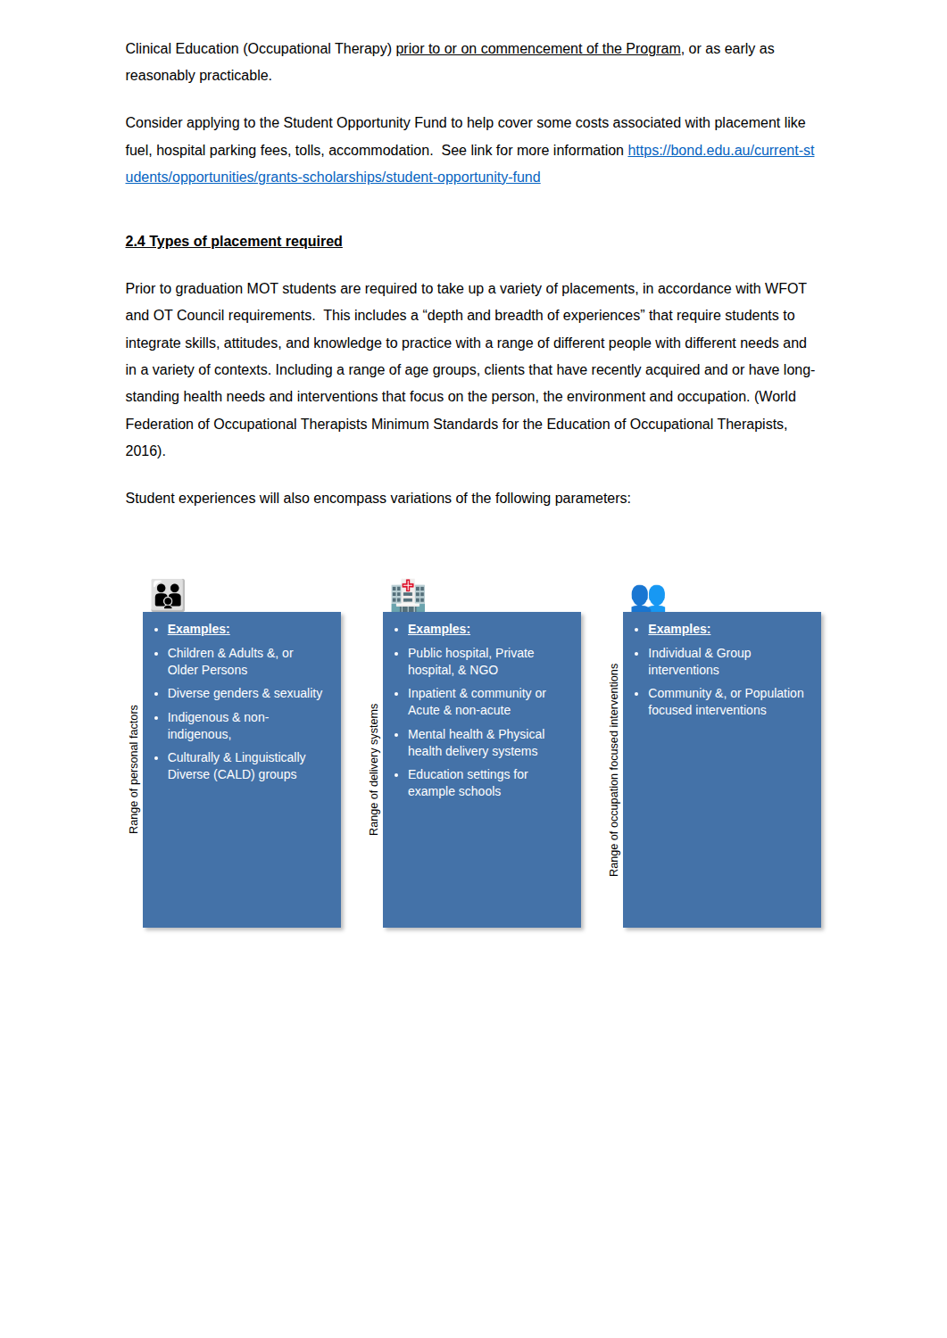Clinical Education (Occupational Therapy) prior to or on commencement of the Program, or as early as reasonably practicable.
Consider applying to the Student Opportunity Fund to help cover some costs associated with placement like fuel, hospital parking fees, tolls, accommodation. See link for more information https://bond.edu.au/current-students/opportunities/grants-scholarships/student-opportunity-fund
2.4 Types of placement required
Prior to graduation MOT students are required to take up a variety of placements, in accordance with WFOT and OT Council requirements. This includes a “depth and breadth of experiences” that require students to integrate skills, attitudes, and knowledge to practice with a range of different people with different needs and in a variety of contexts. Including a range of age groups, clients that have recently acquired and or have long-standing health needs and interventions that focus on the person, the environment and occupation. (World Federation of Occupational Therapists Minimum Standards for the Education of Occupational Therapists, 2016).
Student experiences will also encompass variations of the following parameters:
👪
Range of personal factors
Examples:
Children & Adults &, or Older Persons
Diverse genders & sexuality
Indigenous & non-indigenous,
Culturally & Linguistically Diverse (CALD) groups
🏥
Range of delivery systems
Examples:
Public hospital, Private hospital, & NGO
Inpatient & community or Acute & non-acute
Mental health & Physical health delivery systems
Education settings for example schools
👥
Range of occupation focused interventions
Examples:
Individual & Group interventions
Community &, or Population focused interventions